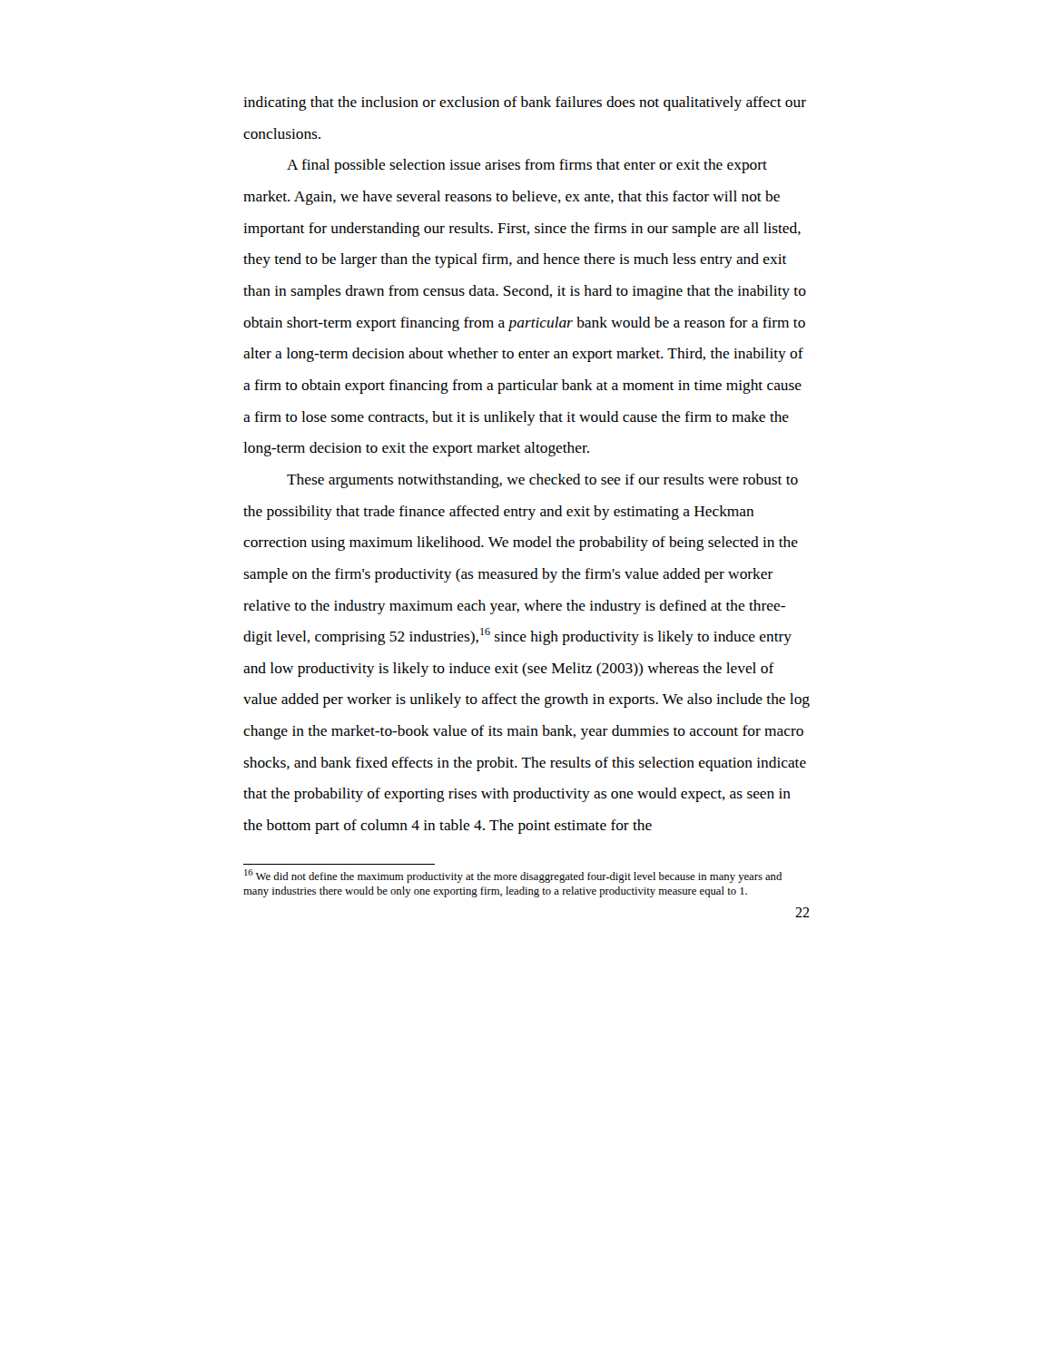indicating that the inclusion or exclusion of bank failures does not qualitatively affect our conclusions.
A final possible selection issue arises from firms that enter or exit the export market. Again, we have several reasons to believe, ex ante, that this factor will not be important for understanding our results. First, since the firms in our sample are all listed, they tend to be larger than the typical firm, and hence there is much less entry and exit than in samples drawn from census data. Second, it is hard to imagine that the inability to obtain short-term export financing from a particular bank would be a reason for a firm to alter a long-term decision about whether to enter an export market. Third, the inability of a firm to obtain export financing from a particular bank at a moment in time might cause a firm to lose some contracts, but it is unlikely that it would cause the firm to make the long-term decision to exit the export market altogether.
These arguments notwithstanding, we checked to see if our results were robust to the possibility that trade finance affected entry and exit by estimating a Heckman correction using maximum likelihood. We model the probability of being selected in the sample on the firm's productivity (as measured by the firm's value added per worker relative to the industry maximum each year, where the industry is defined at the three-digit level, comprising 52 industries),16 since high productivity is likely to induce entry and low productivity is likely to induce exit (see Melitz (2003)) whereas the level of value added per worker is unlikely to affect the growth in exports. We also include the log change in the market-to-book value of its main bank, year dummies to account for macro shocks, and bank fixed effects in the probit. The results of this selection equation indicate that the probability of exporting rises with productivity as one would expect, as seen in the bottom part of column 4 in table 4. The point estimate for the
16 We did not define the maximum productivity at the more disaggregated four-digit level because in many years and many industries there would be only one exporting firm, leading to a relative productivity measure equal to 1.
22